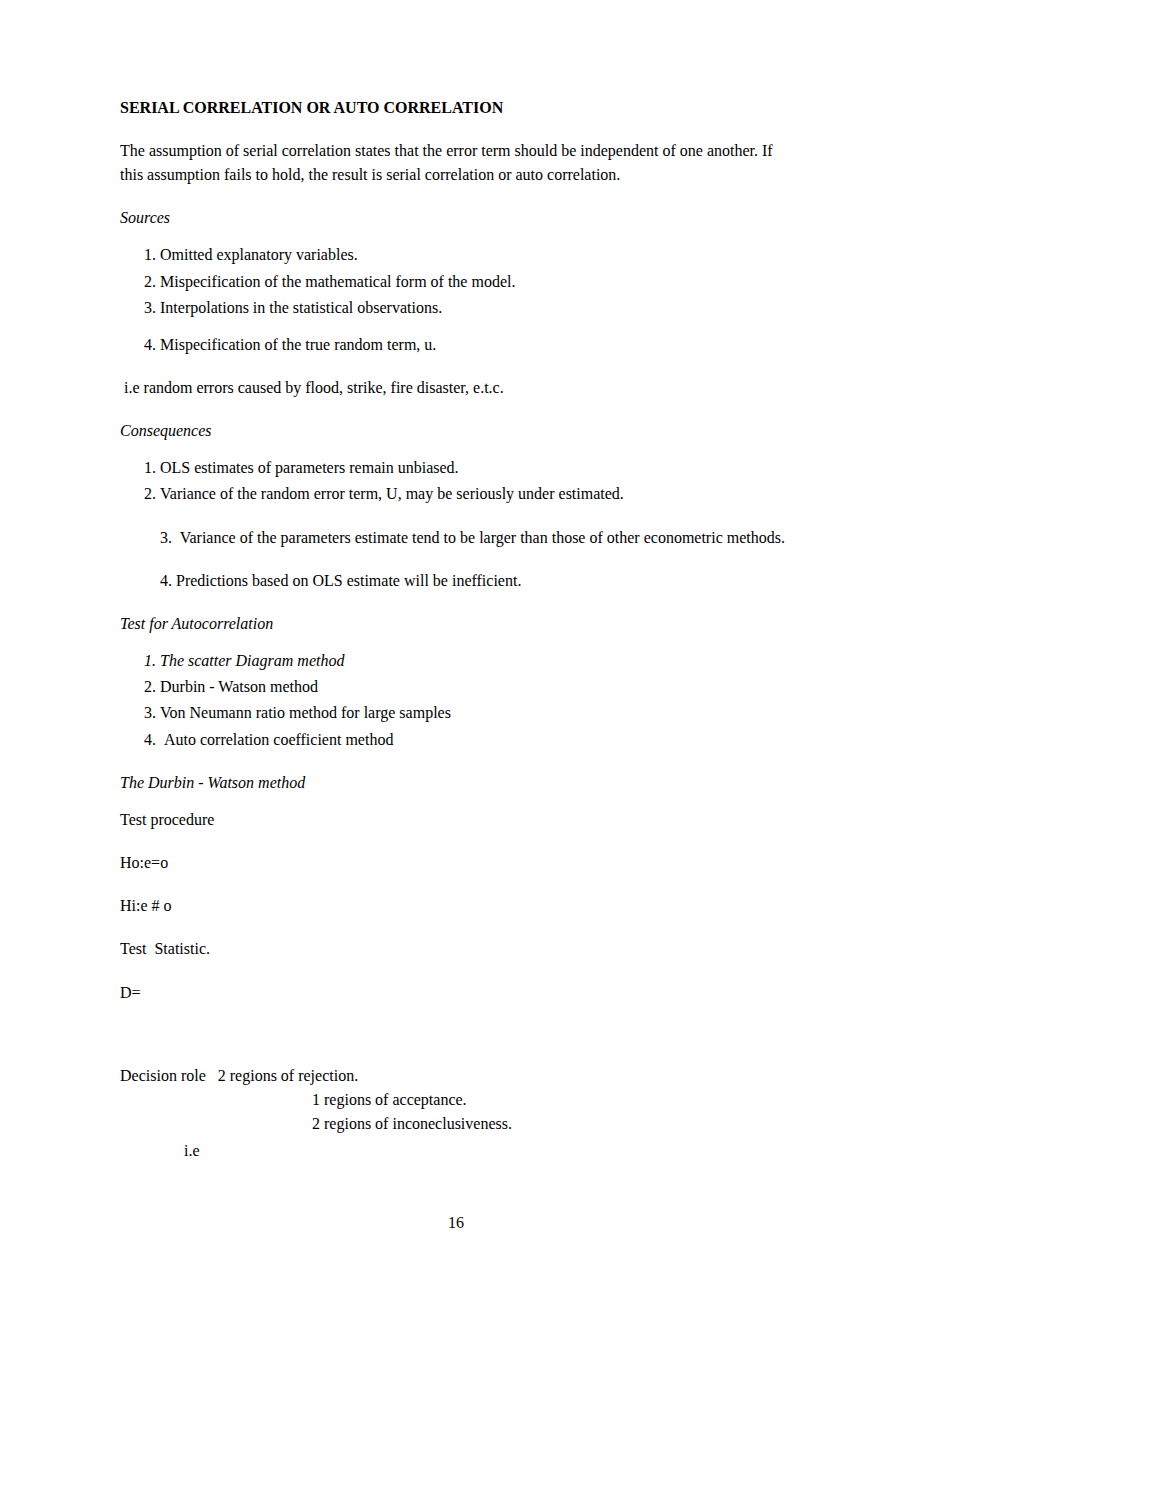SERIAL CORRELATION OR AUTO CORRELATION
The assumption of serial correlation states that the error term should be independent of one another. If this assumption fails to hold, the result is serial correlation or auto correlation.
Sources
Omitted explanatory variables.
Mispecification of the mathematical form of the model.
Interpolations in the statistical observations.
Mispecification of the true random term, u.
i.e random errors caused by flood, strike, fire disaster, e.t.c.
Consequences
OLS estimates of parameters remain unbiased.
Variance of the random error term, U, may be seriously under estimated.
3. Variance of the parameters estimate tend to be larger than those of other econometric methods.
4. Predictions based on OLS estimate will be inefficient.
Test for Autocorrelation
The scatter Diagram method
Durbin - Watson method
Von Neumann ratio method for large samples
Auto correlation coefficient method
The Durbin - Watson method
Test procedure
Ho:e=o
Hi:e # o
Test Statistic.
D=
Decision role 2 regions of rejection.
1 regions of acceptance.
2 regions of inconeclusiveness.
i.e
16